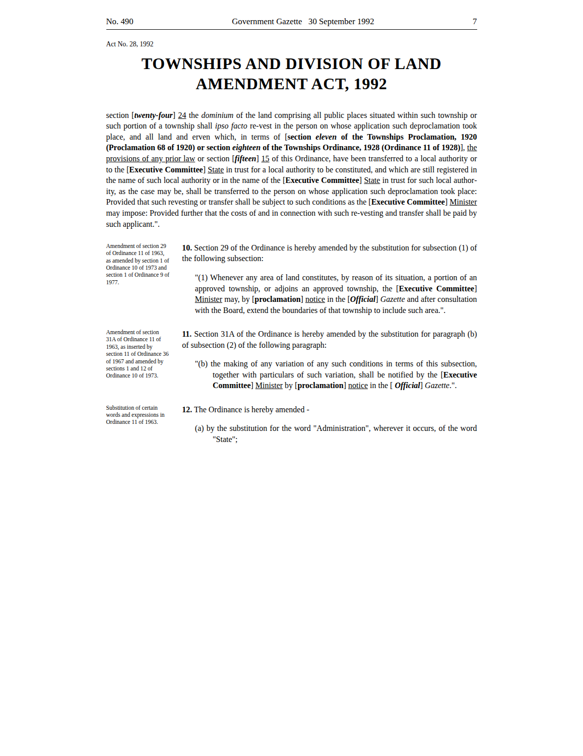No. 490 Government Gazette 30 September 1992 7
Act No. 28, 1992
TOWNSHIPS AND DIVISION OF LAND
AMENDMENT ACT, 1992
section [twenty-four] 24 the dominium of the land comprising all public places situated within such township or such portion of a township shall ipso facto re-vest in the person on whose application such deproclamation took place, and all land and erven which, in terms of [section eleven of the Townships Proclamation, 1920 (Proclamation 68 of 1920) or section eighteen of the Townships Ordinance, 1928 (Ordinance 11 of 1928)], the provisions of any prior law or section [fifteen] 15 of this Ordinance, have been transferred to a local authority or to the [Executive Committee] State in trust for a local authority to be constituted, and which are still registered in the name of such local authority or in the name of the [Executive Committee] State in trust for such local authority, as the case may be, shall be transferred to the person on whose application such deproclamation took place: Provided that such revesting or transfer shall be subject to such conditions as the [Executive Committee] Minister may impose: Provided further that the costs of and in connection with such re-vesting and transfer shall be paid by such applicant.".
Amendment of section 29 of Ordinance 11 of 1963, as amended by section 1 of Ordinance 10 of 1973 and section 1 of Ordinance 9 of 1977.
10. Section 29 of the Ordinance is hereby amended by the substitution for subsection (1) of the following subsection:
"(1) Whenever any area of land constitutes, by reason of its situation, a portion of an approved township, or adjoins an approved township, the [Executive Committee] Minister may, by [proclamation] notice in the [Official] Gazette and after consultation with the Board, extend the boundaries of that township to include such area.".
Amendment of section 31A of Ordinance 11 of 1963, as inserted by section 11 of Ordinance 36 of 1967 and amended by sections 1 and 12 of Ordinance 10 of 1973.
11. Section 31A of the Ordinance is hereby amended by the substitution for paragraph (b) of subsection (2) of the following paragraph:
"(b) the making of any variation of any such conditions in terms of this subsection, together with particulars of such variation, shall be notified by the [Executive Committee] Minister by [proclamation] notice in the [ Official] Gazette.".
Substitution of certain words and expressions in Ordinance 11 of 1963.
12. The Ordinance is hereby amended -
(a) by the substitution for the word "Administration", wherever it occurs, of the word "State";